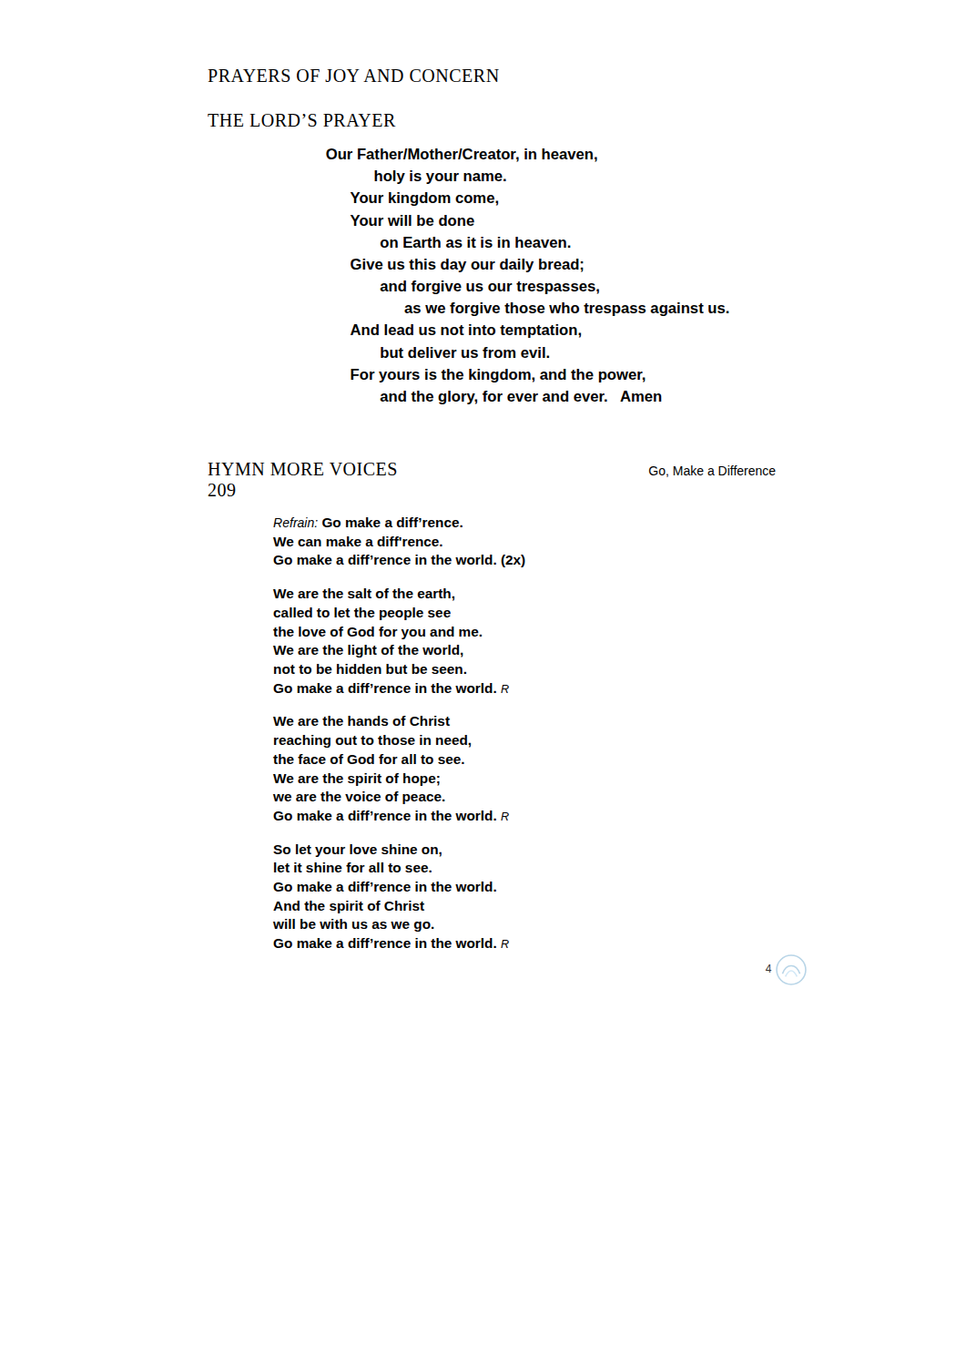Prayers of Joy and Concern
The Lord’s Prayer
Our Father/Mother/Creator, in heaven,
holy is your name.
Your kingdom come,
Your will be done
on Earth as it is in heaven.
Give us this day our daily bread;
and forgive us our trespasses,
as we forgive those who trespass against us.
And lead us not into temptation,
but deliver us from evil.
For yours is the kingdom, and the power,
and the glory, for ever and ever. Amen
Hymn More Voices 209 Go, Make a Difference
Refrain: Go make a diff’rence.
We can make a diff'rence.
Go make a diff’rence in the world. (2x)
We are the salt of the earth,
called to let the people see
the love of God for you and me.
We are the light of the world,
not to be hidden but be seen.
Go make a diff’rence in the world. R
We are the hands of Christ
reaching out to those in need,
the face of God for all to see.
We are the spirit of hope;
we are the voice of peace.
Go make a diff’rence in the world. R
So let your love shine on,
let it shine for all to see.
Go make a diff’rence in the world.
And the spirit of Christ
will be with us as we go.
Go make a diff’rence in the world. R
4